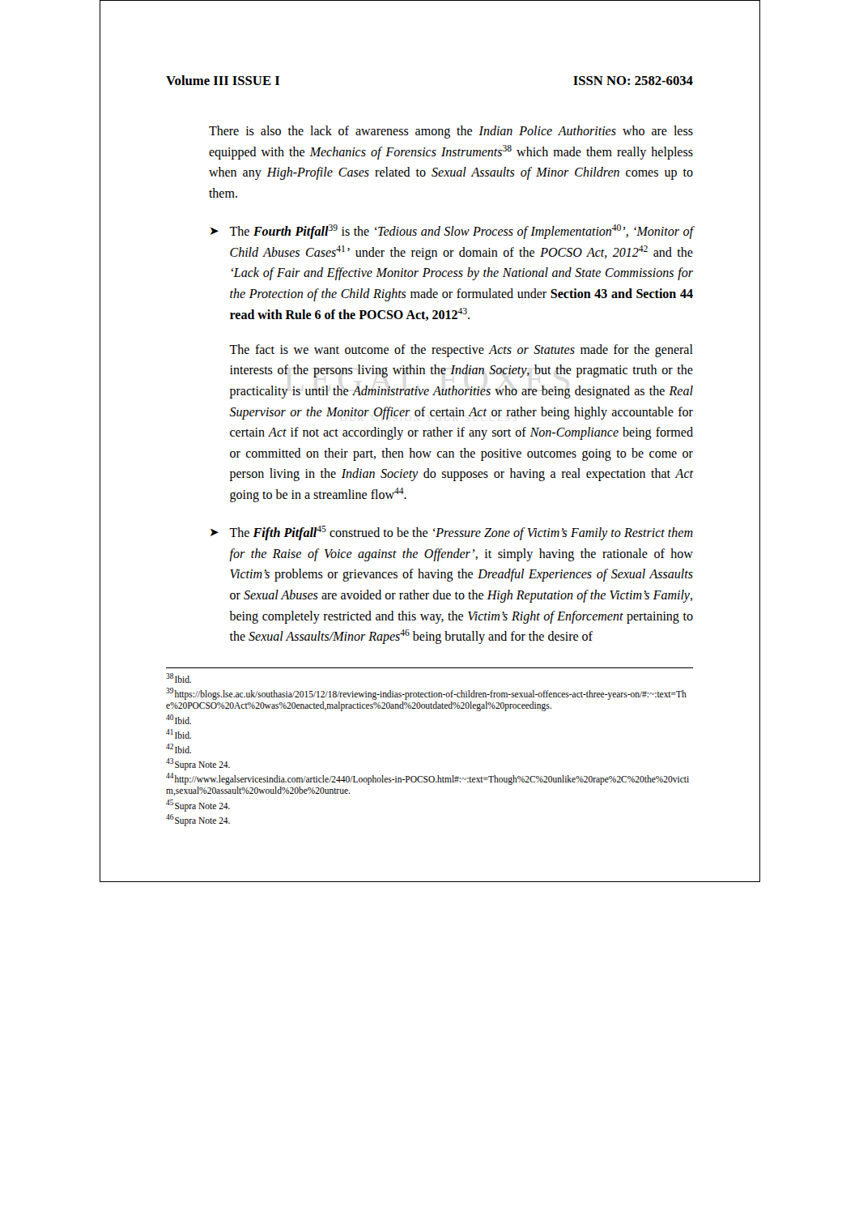LEGAL FOXES
"OUR MISSION YOUR SUCCESS"
Volume III ISSUE I ISSN NO: 2582-6034
There is also the lack of awareness among the Indian Police Authorities who are less equipped with the Mechanics of Forensics Instruments38 which made them really helpless when any High-Profile Cases related to Sexual Assaults of Minor Children comes up to them.
The Fourth Pitfall39 is the ‘Tedious and Slow Process of Implementation40’, ‘Monitor of Child Abuses Cases41’ under the reign or domain of the POCSO Act, 201242 and the ‘Lack of Fair and Effective Monitor Process by the National and State Commissions for the Protection of the Child Rights made or formulated under Section 43 and Section 44 read with Rule 6 of the POCSO Act, 201243.
The fact is we want outcome of the respective Acts or Statutes made for the general interests of the persons living within the Indian Society, but the pragmatic truth or the practicality is until the Administrative Authorities who are being designated as the Real Supervisor or the Monitor Officer of certain Act or rather being highly accountable for certain Act if not act accordingly or rather if any sort of Non-Compliance being formed or committed on their part, then how can the positive outcomes going to be come or person living in the Indian Society do supposes or having a real expectation that Act going to be in a streamline flow44.
The Fifth Pitfall45 construed to be the ‘Pressure Zone of Victim’s Family to Restrict them for the Raise of Voice against the Offender’, it simply having the rationale of how Victim’s problems or grievances of having the Dreadful Experiences of Sexual Assaults or Sexual Abuses are avoided or rather due to the High Reputation of the Victim’s Family, being completely restricted and this way, the Victim’s Right of Enforcement pertaining to the Sexual Assaults/Minor Rapes46 being brutally and for the desire of
38 Ibid.
39 https://blogs.lse.ac.uk/southasia/2015/12/18/reviewing-indias-protection-of-children-from-sexual-offences-act-three-years-on/#:~:text=The%20POCSO%20Act%20was%20enacted,malpractices%20and%20outdated%20legal%20proceedings.
40 Ibid.
41 Ibid.
42 Ibid.
43 Supra Note 24.
44 http://www.legalservicesindia.com/article/2440/Loopholes-in-POCSO.html#:~:text=Though%2C%20unlike%20rape%2C%20the%20victim,sexual%20assault%20would%20be%20untrue.
45 Supra Note 24.
46 Supra Note 24.